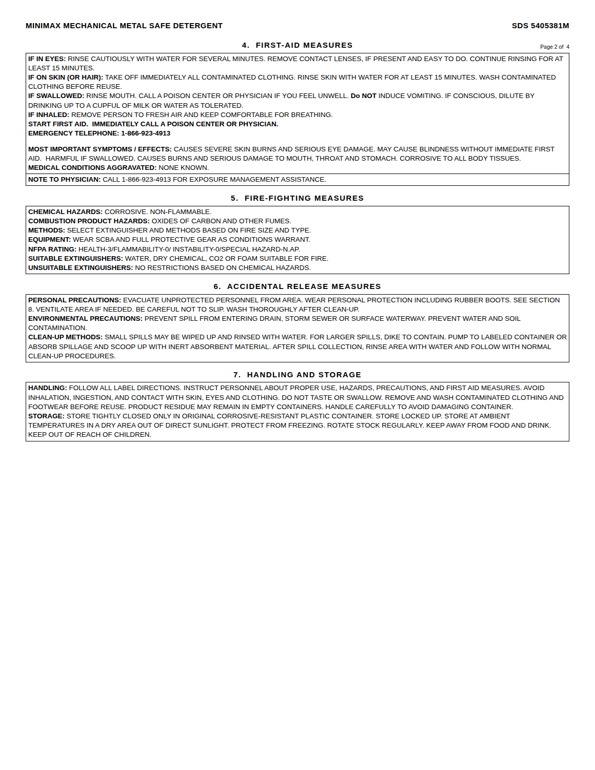MINIMAX MECHANICAL METAL SAFE DETERGENT SDS 5405381M
4. FIRST-AID MEASURES Page 2 of 4
IF IN EYES: RINSE CAUTIOUSLY WITH WATER FOR SEVERAL MINUTES. REMOVE CONTACT LENSES, IF PRESENT AND EASY TO DO. CONTINUE RINSING FOR AT LEAST 15 MINUTES.
IF ON SKIN (OR HAIR): TAKE OFF IMMEDIATELY ALL CONTAMINATED CLOTHING. RINSE SKIN WITH WATER FOR AT LEAST 15 MINUTES. WASH CONTAMINATED CLOTHING BEFORE REUSE.
IF SWALLOWED: RINSE MOUTH. CALL A POISON CENTER OR PHYSICIAN IF YOU FEEL UNWELL. Do NOT INDUCE VOMITING. IF CONSCIOUS, DILUTE BY DRINKING UP TO A CUPFUL OF MILK OR WATER AS TOLERATED.
IF INHALED: REMOVE PERSON TO FRESH AIR AND KEEP COMFORTABLE FOR BREATHING.
START FIRST AID. IMMEDIATELY CALL A POISON CENTER OR PHYSICIAN.
EMERGENCY TELEPHONE: 1-866-923-4913
MOST IMPORTANT SYMPTOMS / EFFECTS: CAUSES SEVERE SKIN BURNS AND SERIOUS EYE DAMAGE. MAY CAUSE BLINDNESS WITHOUT IMMEDIATE FIRST AID. HARMFUL IF SWALLOWED. CAUSES BURNS AND SERIOUS DAMAGE TO MOUTH, THROAT AND STOMACH. CORROSIVE TO ALL BODY TISSUES.
MEDICAL CONDITIONS AGGRAVATED: NONE KNOWN.
NOTE TO PHYSICIAN: CALL 1-866-923-4913 FOR EXPOSURE MANAGEMENT ASSISTANCE.
5. FIRE-FIGHTING MEASURES
CHEMICAL HAZARDS: CORROSIVE. NON-FLAMMABLE.
COMBUSTION PRODUCT HAZARDS: OXIDES OF CARBON AND OTHER FUMES.
METHODS: SELECT EXTINGUISHER AND METHODS BASED ON FIRE SIZE AND TYPE.
EQUIPMENT: WEAR SCBA AND FULL PROTECTIVE GEAR AS CONDITIONS WARRANT.
NFPA RATING: HEALTH-3/FLAMMABILITY-0/ INSTABILITY-0/SPECIAL HAZARD-N.AP.
SUITABLE EXTINGUISHERS: WATER, DRY CHEMICAL, CO2 OR FOAM SUITABLE FOR FIRE.
UNSUITABLE EXTINGUISHERS: NO RESTRICTIONS BASED ON CHEMICAL HAZARDS.
6. ACCIDENTAL RELEASE MEASURES
PERSONAL PRECAUTIONS: EVACUATE UNPROTECTED PERSONNEL FROM AREA. WEAR PERSONAL PROTECTION INCLUDING RUBBER BOOTS. SEE SECTION 8. VENTILATE AREA IF NEEDED. BE CAREFUL NOT TO SLIP. WASH THOROUGHLY AFTER CLEAN-UP.
ENVIRONMENTAL PRECAUTIONS: PREVENT SPILL FROM ENTERING DRAIN, STORM SEWER OR SURFACE WATERWAY. PREVENT WATER AND SOIL CONTAMINATION.
CLEAN-UP METHODS: SMALL SPILLS MAY BE WIPED UP AND RINSED WITH WATER. FOR LARGER SPILLS, DIKE TO CONTAIN. PUMP TO LABELED CONTAINER OR ABSORB SPILLAGE AND SCOOP UP WITH INERT ABSORBENT MATERIAL. AFTER SPILL COLLECTION, RINSE AREA WITH WATER AND FOLLOW WITH NORMAL CLEAN-UP PROCEDURES.
7. HANDLING AND STORAGE
HANDLING: FOLLOW ALL LABEL DIRECTIONS. INSTRUCT PERSONNEL ABOUT PROPER USE, HAZARDS, PRECAUTIONS, AND FIRST AID MEASURES. AVOID INHALATION, INGESTION, AND CONTACT WITH SKIN, EYES AND CLOTHING. DO NOT TASTE OR SWALLOW. REMOVE AND WASH CONTAMINATED CLOTHING AND FOOTWEAR BEFORE REUSE. PRODUCT RESIDUE MAY REMAIN IN EMPTY CONTAINERS. HANDLE CAREFULLY TO AVOID DAMAGING CONTAINER.
STORAGE: STORE TIGHTLY CLOSED ONLY IN ORIGINAL CORROSIVE-RESISTANT PLASTIC CONTAINER. STORE LOCKED UP. STORE AT AMBIENT TEMPERATURES IN A DRY AREA OUT OF DIRECT SUNLIGHT. PROTECT FROM FREEZING. ROTATE STOCK REGULARLY. KEEP AWAY FROM FOOD AND DRINK. KEEP OUT OF REACH OF CHILDREN.